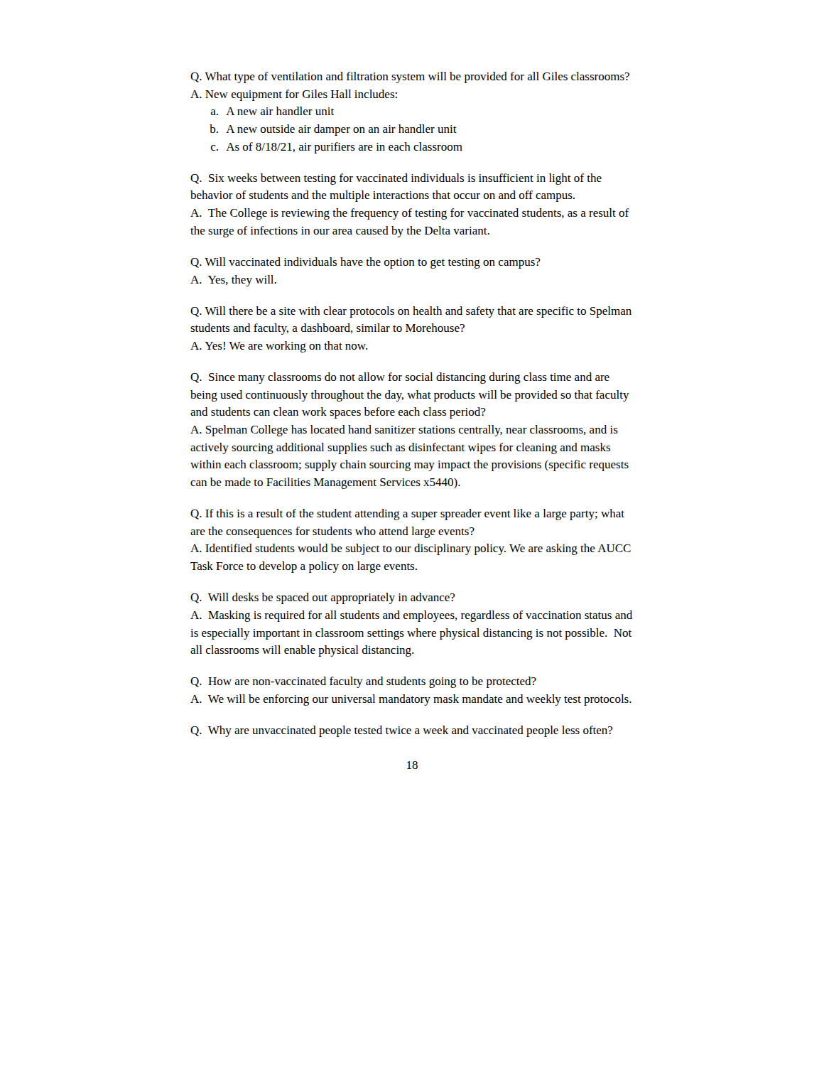Q. What type of ventilation and filtration system will be provided for all Giles classrooms?
A. New equipment for Giles Hall includes:
A new air handler unit
A new outside air damper on an air handler unit
As of 8/18/21, air purifiers are in each classroom
Q. Six weeks between testing for vaccinated individuals is insufficient in light of the behavior of students and the multiple interactions that occur on and off campus.
A. The College is reviewing the frequency of testing for vaccinated students, as a result of the surge of infections in our area caused by the Delta variant.
Q. Will vaccinated individuals have the option to get testing on campus?
A. Yes, they will.
Q. Will there be a site with clear protocols on health and safety that are specific to Spelman students and faculty, a dashboard, similar to Morehouse?
A. Yes! We are working on that now.
Q. Since many classrooms do not allow for social distancing during class time and are being used continuously throughout the day, what products will be provided so that faculty and students can clean work spaces before each class period?
A. Spelman College has located hand sanitizer stations centrally, near classrooms, and is actively sourcing additional supplies such as disinfectant wipes for cleaning and masks within each classroom; supply chain sourcing may impact the provisions (specific requests can be made to Facilities Management Services x5440).
Q. If this is a result of the student attending a super spreader event like a large party; what are the consequences for students who attend large events?
A. Identified students would be subject to our disciplinary policy. We are asking the AUCC Task Force to develop a policy on large events.
Q. Will desks be spaced out appropriately in advance?
A. Masking is required for all students and employees, regardless of vaccination status and is especially important in classroom settings where physical distancing is not possible. Not all classrooms will enable physical distancing.
Q. How are non-vaccinated faculty and students going to be protected?
A. We will be enforcing our universal mandatory mask mandate and weekly test protocols.
Q. Why are unvaccinated people tested twice a week and vaccinated people less often?
18